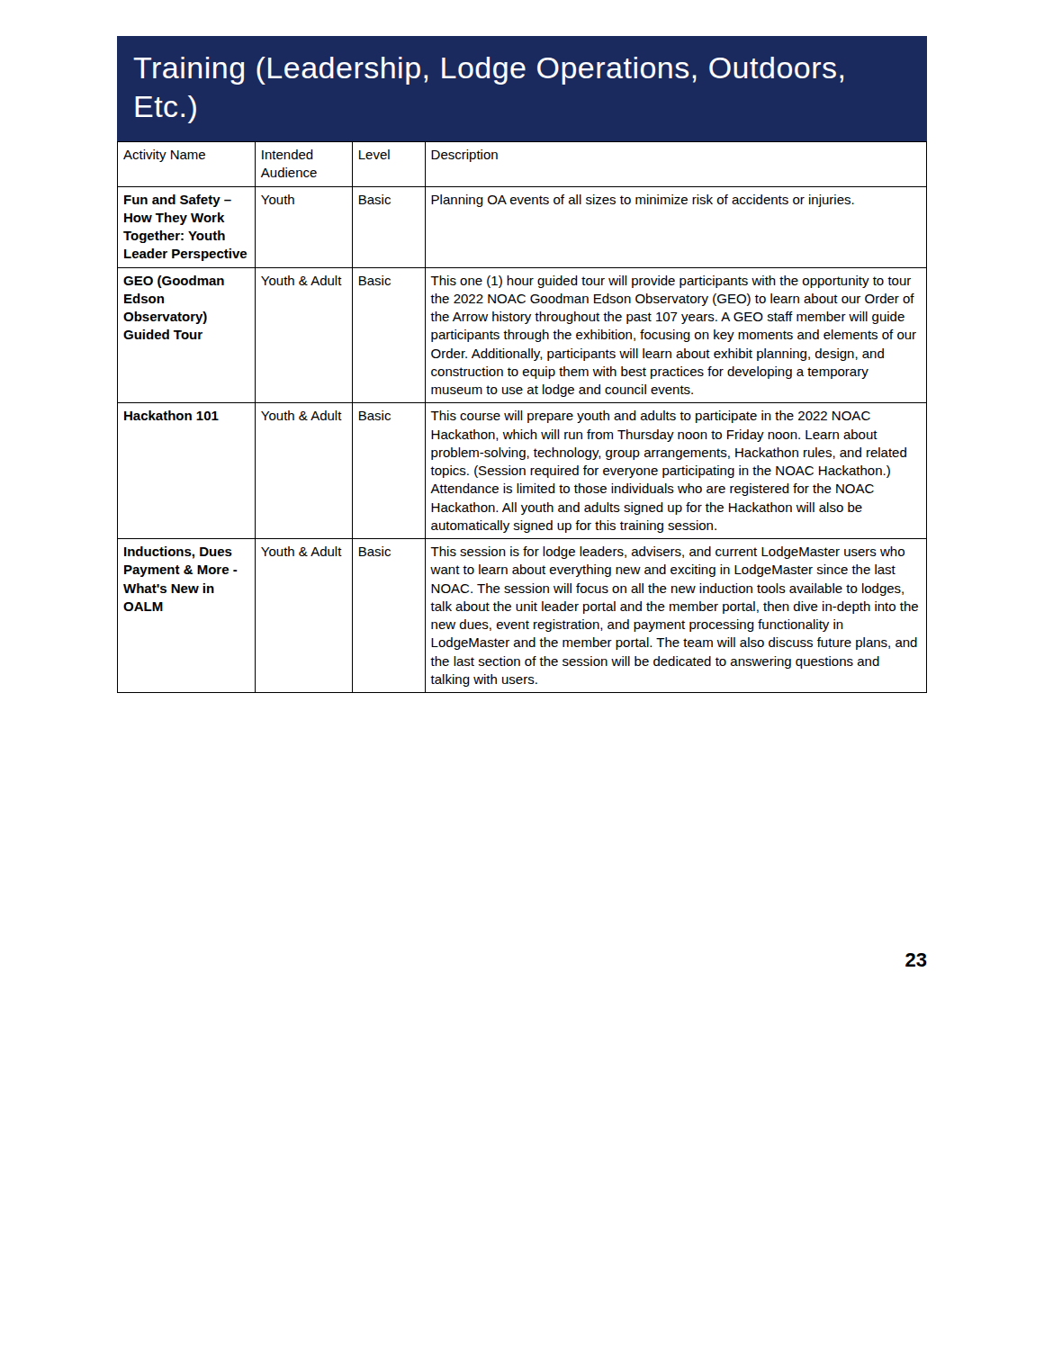Training (Leadership, Lodge Operations, Outdoors, Etc.)
| Activity Name | Intended Audience | Level | Description |
| --- | --- | --- | --- |
| Fun and Safety – How They Work Together: Youth Leader Perspective | Youth | Basic | Planning OA events of all sizes to minimize risk of accidents or injuries. |
| GEO (Goodman Edson Observatory) Guided Tour | Youth & Adult | Basic | This one (1) hour guided tour will provide participants with the opportunity to tour the 2022 NOAC Goodman Edson Observatory (GEO) to learn about our Order of the Arrow history throughout the past 107 years. A GEO staff member will guide participants through the exhibition, focusing on key moments and elements of our Order. Additionally, participants will learn about exhibit planning, design, and construction to equip them with best practices for developing a temporary museum to use at lodge and council events. |
| Hackathon 101 | Youth & Adult | Basic | This course will prepare youth and adults to participate in the 2022 NOAC Hackathon, which will run from Thursday noon to Friday noon. Learn about problem-solving, technology, group arrangements, Hackathon rules, and related topics. (Session required for everyone participating in the NOAC Hackathon.) Attendance is limited to those individuals who are registered for the NOAC Hackathon. All youth and adults signed up for the Hackathon will also be automatically signed up for this training session. |
| Inductions, Dues Payment & More - What's New in OALM | Youth & Adult | Basic | This session is for lodge leaders, advisers, and current LodgeMaster users who want to learn about everything new and exciting in LodgeMaster since the last NOAC. The session will focus on all the new induction tools available to lodges, talk about the unit leader portal and the member portal, then dive in-depth into the new dues, event registration, and payment processing functionality in LodgeMaster and the member portal. The team will also discuss future plans, and the last section of the session will be dedicated to answering questions and talking with users. |
23